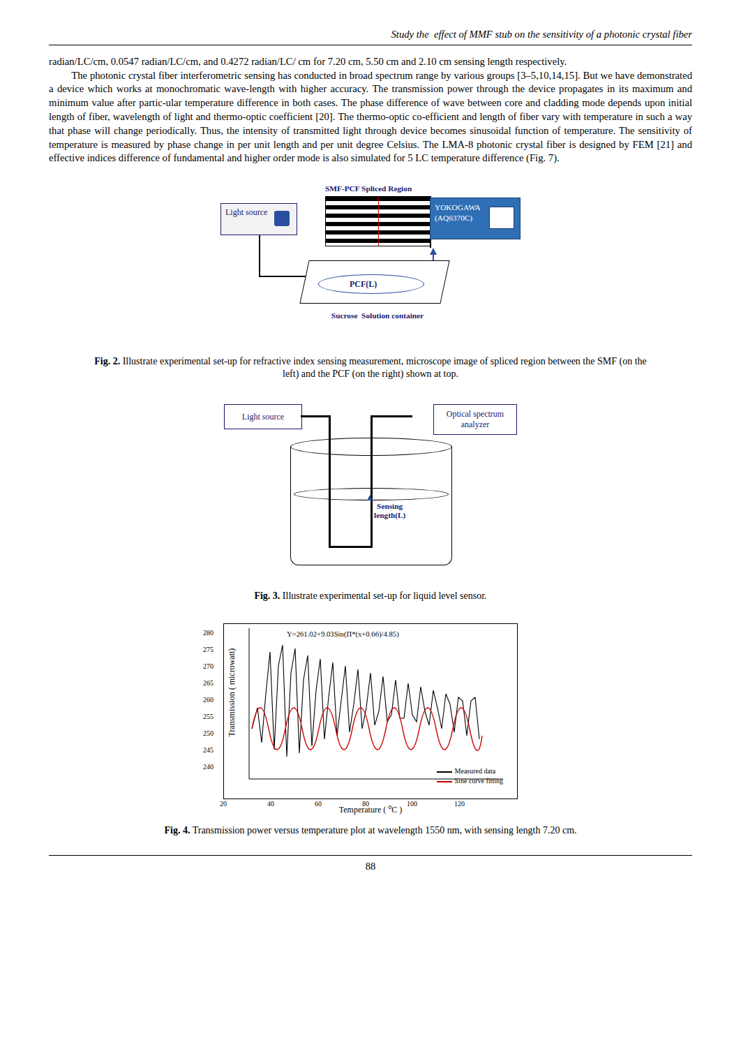Study the effect of MMF stub on the sensitivity of a photonic crystal fiber
radian/LC/cm, 0.0547 radian/LC/cm, and 0.4272 radian/LC/ cm for 7.20 cm, 5.50 cm and 2.10 cm sensing length respectively.
The photonic crystal fiber interferometric sensing has conducted in broad spectrum range by various groups [3–5,10,14,15]. But we have demonstrated a device which works at monochromatic wave-length with higher accuracy. The transmission power through the device propagates in its maximum and minimum value after partic-ular temperature difference in both cases. The phase difference of wave between core and cladding mode depends upon initial length of fiber, wavelength of light and thermo-optic coefficient [20]. The thermo-optic co-efficient and length of fiber vary with temperature in such a way that phase will change periodically. Thus, the intensity of transmitted light through device becomes sinusoidal function of temperature. The sensitivity of temperature is measured by phase change in per unit length and per unit degree Celsius. The LMA-8 photonic crystal fiber is designed by FEM [21] and effective indices difference of fundamental and higher order mode is also simulated for 5 LC temperature difference (Fig. 7).
SMF-PCF Spliced Region
Light source
YOKOGAWA
(AQ6370C)
PCF(L)
Sucrose Solution container
Fig. 2. Illustrate experimental set-up for refractive index sensing measurement, microscope image of spliced region between the SMF (on the left) and the PCF (on the right) shown at top.
Light source
Optical spectrum
analyzer
Sensing
length(L)
Fig. 3. Illustrate experimental set-up for liquid level sensor.
Transmission ( microwatt)
Y=261.02+9.03Sin(Π*(x+0.66)/4.85)
280
275
270
265
260
255
250
245
240
20
40
60
80
100
120
Measured data
Sine curve fitting
Temperature ( oC )
Fig. 4. Transmission power versus temperature plot at wavelength 1550 nm, with sensing length 7.20 cm.
88